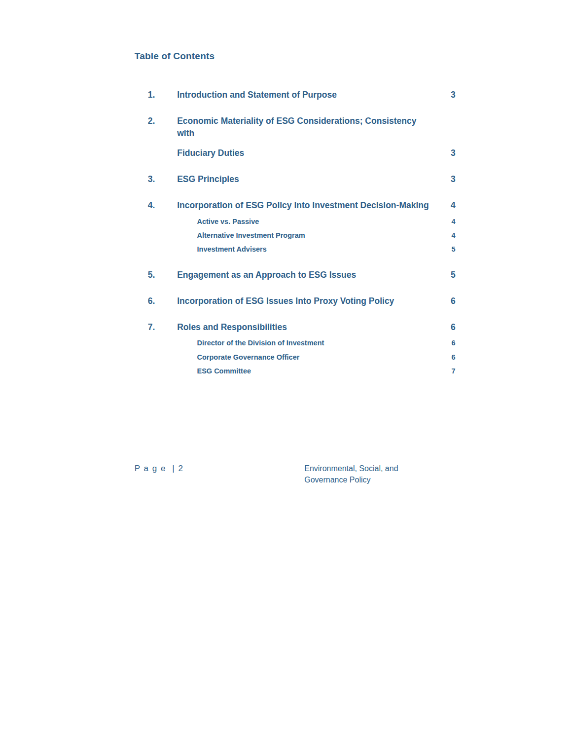Table of Contents
| 1. | Introduction and Statement of Purpose | 3 |
| 2. | Economic Materiality of ESG Considerations; Consistency with | |
| | Fiduciary Duties | 3 |
| 3. | ESG Principles | 3 |
| 4. | Incorporation of ESG Policy into Investment Decision-Making | 4 |
| | Active vs. Passive | 4 |
| | Alternative Investment Program | 4 |
| | Investment Advisers | 5 |
| 5. | Engagement as an Approach to ESG Issues | 5 |
| 6. | Incorporation of ESG Issues Into Proxy Voting Policy | 6 |
| 7. | Roles and Responsibilities | 6 |
| | Director of the Division of Investment | 6 |
| | Corporate Governance Officer | 6 |
| | ESG Committee | 7 |
P a g e | 2 Environmental, Social, and Governance Policy